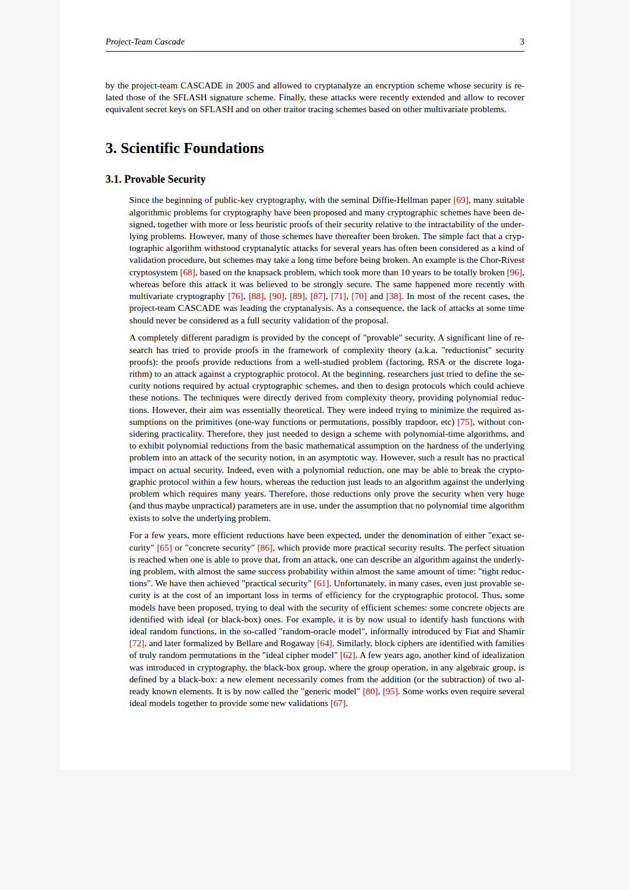Project-Team Cascade 3
by the project-team CASCADE in 2005 and allowed to cryptanalyze an encryption scheme whose security is related those of the SFLASH signature scheme. Finally, these attacks were recently extended and allow to recover equivalent secret keys on SFLASH and on other traitor tracing schemes based on other multivariate problems.
3. Scientific Foundations
3.1. Provable Security
Since the beginning of public-key cryptography, with the seminal Diffie-Hellman paper [69], many suitable algorithmic problems for cryptography have been proposed and many cryptographic schemes have been designed, together with more or less heuristic proofs of their security relative to the intractability of the underlying problems. However, many of those schemes have thereafter been broken. The simple fact that a cryptographic algorithm withstood cryptanalytic attacks for several years has often been considered as a kind of validation procedure, but schemes may take a long time before being broken. An example is the Chor-Rivest cryptosystem [68], based on the knapsack problem, which took more than 10 years to be totally broken [96], whereas before this attack it was believed to be strongly secure. The same happened more recently with multivariate cryptography [76], [88], [90], [89], [87], [71], [70] and [38]. In most of the recent cases, the project-team CASCADE was leading the cryptanalysis. As a consequence, the lack of attacks at some time should never be considered as a full security validation of the proposal.
A completely different paradigm is provided by the concept of "provable" security. A significant line of research has tried to provide proofs in the framework of complexity theory (a.k.a. "reductionist" security proofs): the proofs provide reductions from a well-studied problem (factoring, RSA or the discrete logarithm) to an attack against a cryptographic protocol. At the beginning, researchers just tried to define the security notions required by actual cryptographic schemes, and then to design protocols which could achieve these notions. The techniques were directly derived from complexity theory, providing polynomial reductions. However, their aim was essentially theoretical. They were indeed trying to minimize the required assumptions on the primitives (one-way functions or permutations, possibly trapdoor, etc) [75], without considering practicality. Therefore, they just needed to design a scheme with polynomial-time algorithms, and to exhibit polynomial reductions from the basic mathematical assumption on the hardness of the underlying problem into an attack of the security notion, in an asymptotic way. However, such a result has no practical impact on actual security. Indeed, even with a polynomial reduction, one may be able to break the cryptographic protocol within a few hours, whereas the reduction just leads to an algorithm against the underlying problem which requires many years. Therefore, those reductions only prove the security when very huge (and thus maybe unpractical) parameters are in use, under the assumption that no polynomial time algorithm exists to solve the underlying problem.
For a few years, more efficient reductions have been expected, under the denomination of either "exact security" [65] or "concrete security" [86], which provide more practical security results. The perfect situation is reached when one is able to prove that, from an attack, one can describe an algorithm against the underlying problem, with almost the same success probability within almost the same amount of time: "tight reductions". We have then achieved "practical security" [61]. Unfortunately, in many cases, even just provable security is at the cost of an important loss in terms of efficiency for the cryptographic protocol. Thus, some models have been proposed, trying to deal with the security of efficient schemes: some concrete objects are identified with ideal (or black-box) ones. For example, it is by now usual to identify hash functions with ideal random functions, in the so-called "random-oracle model", informally introduced by Fiat and Shamir [72], and later formalized by Bellare and Rogaway [64]. Similarly, block ciphers are identified with families of truly random permutations in the "ideal cipher model" [62]. A few years ago, another kind of idealization was introduced in cryptography, the black-box group, where the group operation, in any algebraic group, is defined by a black-box: a new element necessarily comes from the addition (or the subtraction) of two already known elements. It is by now called the "generic model" [80], [95]. Some works even require several ideal models together to provide some new validations [67].